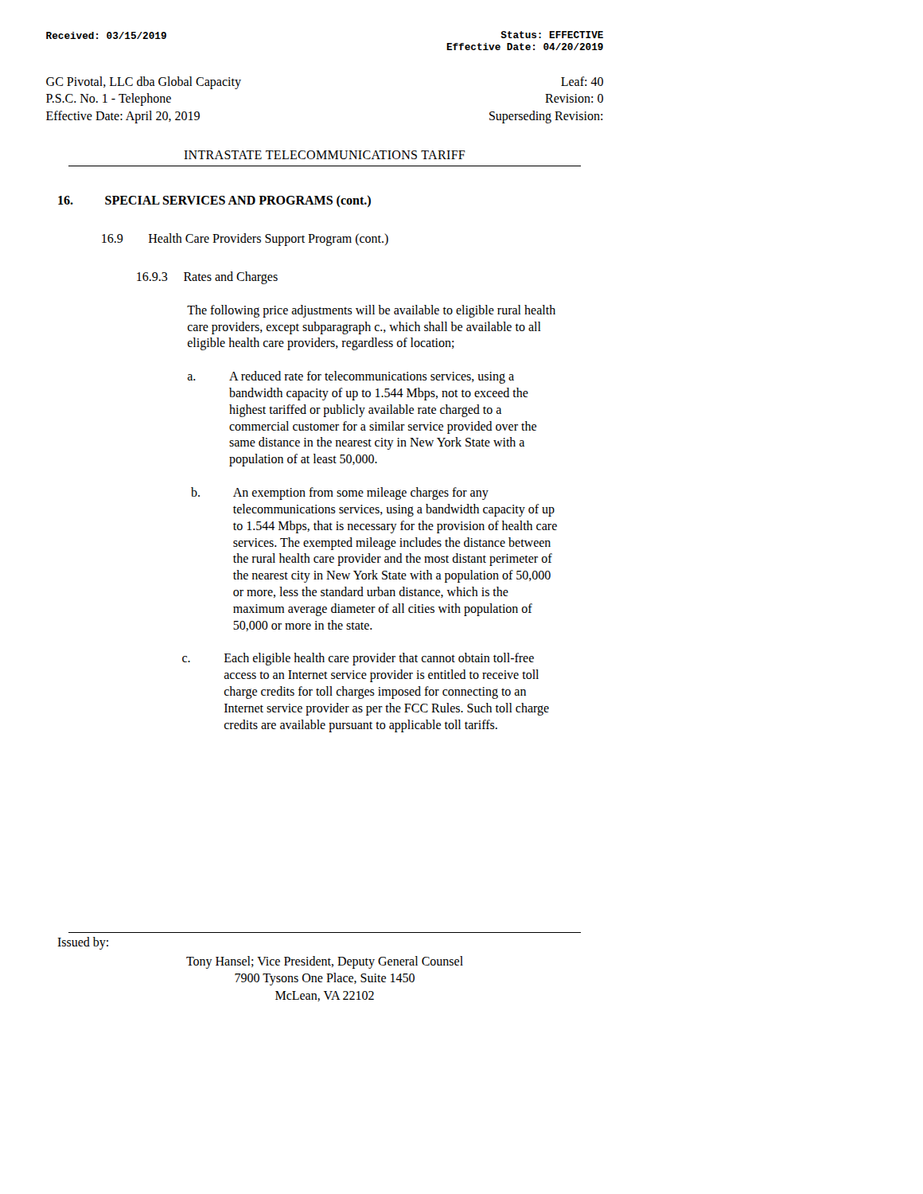Received: 03/15/2019
Status: EFFECTIVE
Effective Date: 04/20/2019
GC Pivotal, LLC dba Global Capacity
P.S.C. No. 1 - Telephone
Effective Date: April 20, 2019
Leaf: 40
Revision: 0
Superseding Revision:
INTRASTATE TELECOMMUNICATIONS TARIFF
16. SPECIAL SERVICES AND PROGRAMS (cont.)
16.9 Health Care Providers Support Program (cont.)
16.9.3 Rates and Charges
The following price adjustments will be available to eligible rural health care providers, except subparagraph c., which shall be available to all eligible health care providers, regardless of location;
a.
A reduced rate for telecommunications services, using a bandwidth capacity of up to 1.544 Mbps, not to exceed the highest tariffed or publicly available rate charged to a commercial customer for a similar service provided over the same distance in the nearest city in New York State with a population of at least 50,000.
b.
An exemption from some mileage charges for any telecommunications services, using a bandwidth capacity of up to 1.544 Mbps, that is necessary for the provision of health care services. The exempted mileage includes the distance between the rural health care provider and the most distant perimeter of the nearest city in New York State with a population of 50,000 or more, less the standard urban distance, which is the maximum average diameter of all cities with population of 50,000 or more in the state.
c.
Each eligible health care provider that cannot obtain toll-free access to an Internet service provider is entitled to receive toll charge credits for toll charges imposed for connecting to an Internet service provider as per the FCC Rules. Such toll charge credits are available pursuant to applicable toll tariffs.
Issued by:
Tony Hansel; Vice President, Deputy General Counsel
7900 Tysons One Place, Suite 1450
McLean, VA 22102